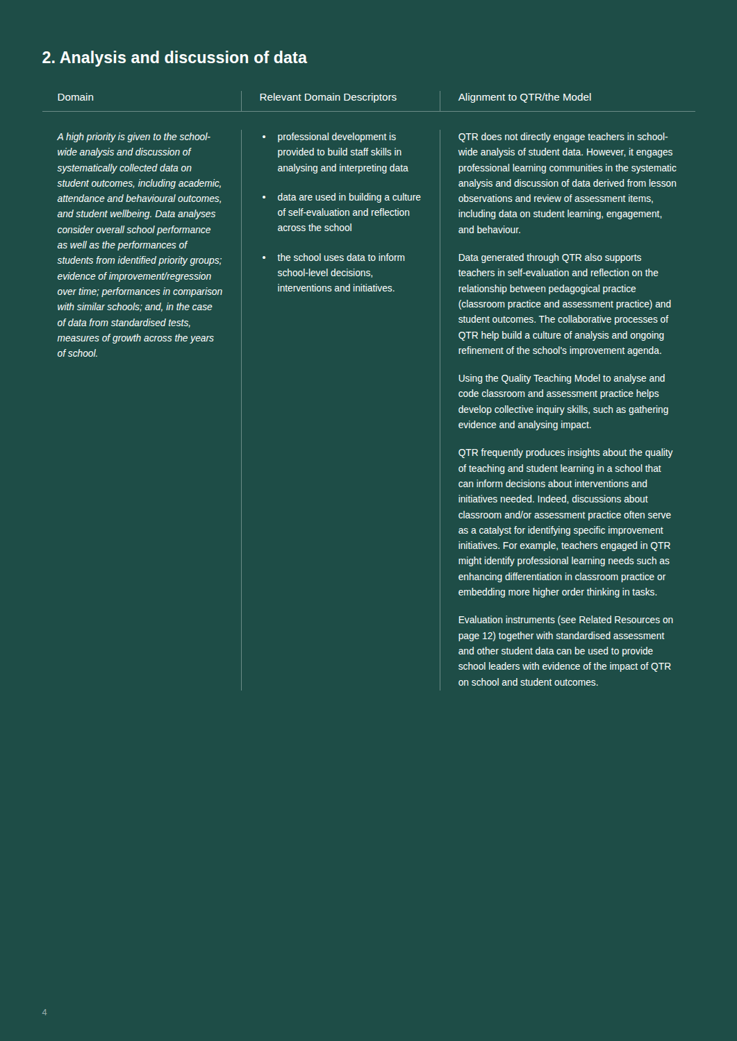2. Analysis and discussion of data
Domain
Relevant Domain Descriptors
Alignment to QTR/the Model
A high priority is given to the school-wide analysis and discussion of systematically collected data on student outcomes, including academic, attendance and behavioural outcomes, and student wellbeing. Data analyses consider overall school performance as well as the performances of students from identified priority groups; evidence of improvement/regression over time; performances in comparison with similar schools; and, in the case of data from standardised tests, measures of growth across the years of school.
professional development is provided to build staff skills in analysing and interpreting data
data are used in building a culture of self-evaluation and reflection across the school
the school uses data to inform school-level decisions, interventions and initiatives.
QTR does not directly engage teachers in school-wide analysis of student data. However, it engages professional learning communities in the systematic analysis and discussion of data derived from lesson observations and review of assessment items, including data on student learning, engagement, and behaviour.
Data generated through QTR also supports teachers in self-evaluation and reflection on the relationship between pedagogical practice (classroom practice and assessment practice) and student outcomes. The collaborative processes of QTR help build a culture of analysis and ongoing refinement of the school's improvement agenda.
Using the Quality Teaching Model to analyse and code classroom and assessment practice helps develop collective inquiry skills, such as gathering evidence and analysing impact.
QTR frequently produces insights about the quality of teaching and student learning in a school that can inform decisions about interventions and initiatives needed. Indeed, discussions about classroom and/or assessment practice often serve as a catalyst for identifying specific improvement initiatives. For example, teachers engaged in QTR might identify professional learning needs such as enhancing differentiation in classroom practice or embedding more higher order thinking in tasks.
Evaluation instruments (see Related Resources on page 12) together with standardised assessment and other student data can be used to provide school leaders with evidence of the impact of QTR on school and student outcomes.
4